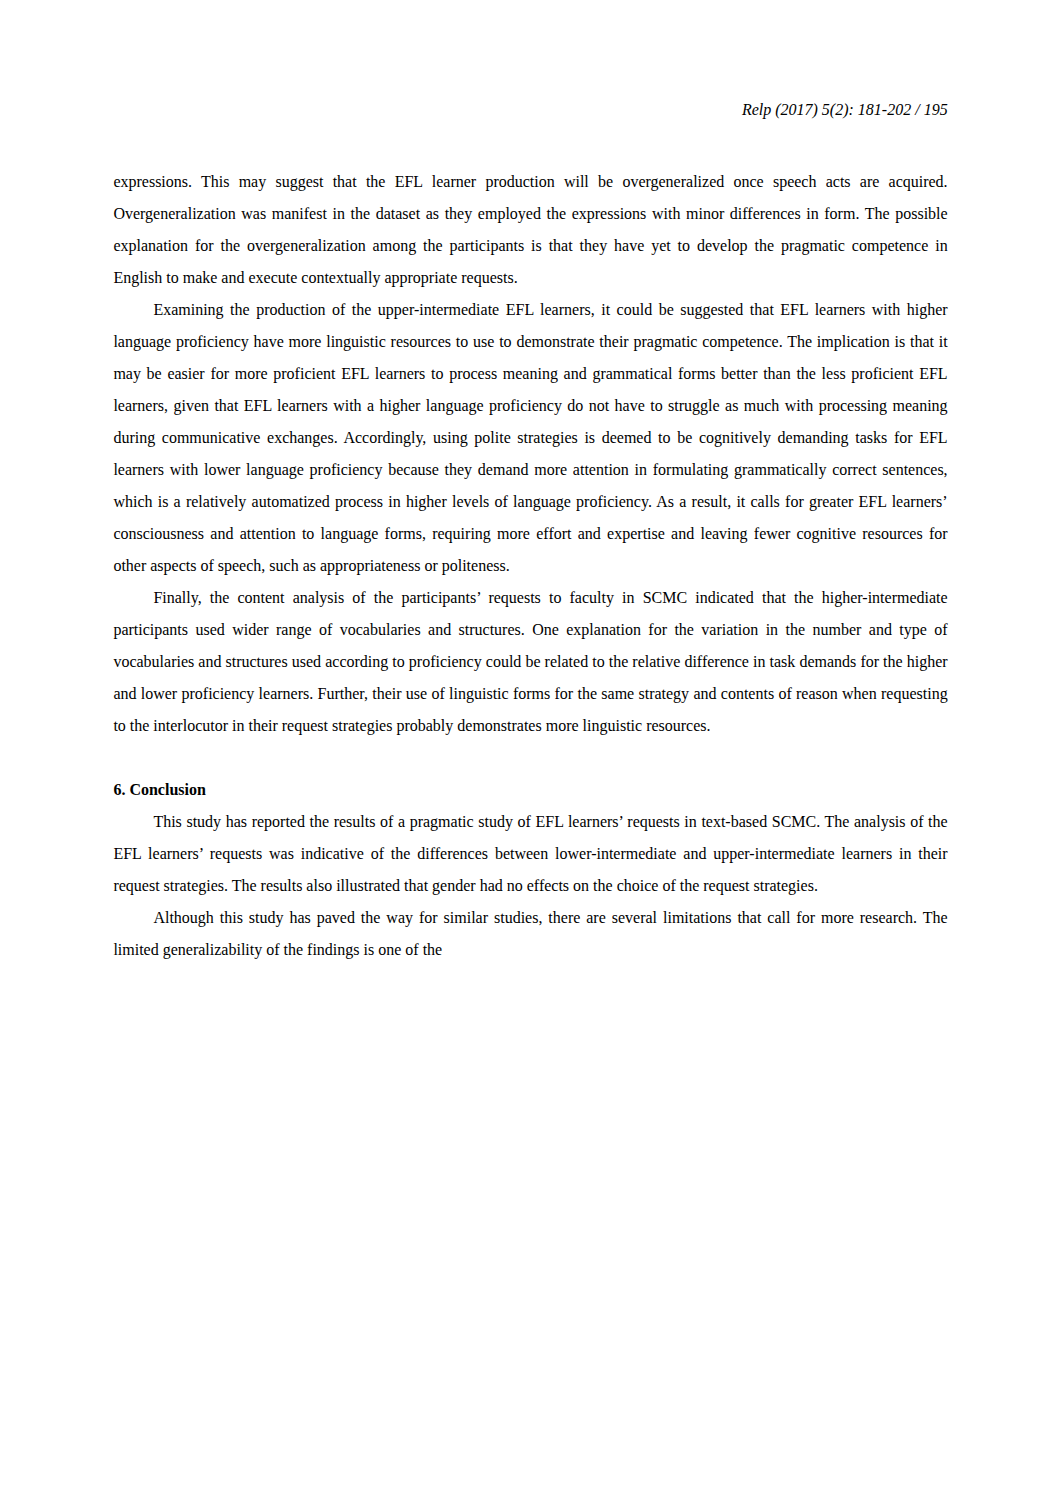Relp (2017) 5(2): 181-202 / 195
expressions. This may suggest that the EFL learner production will be overgeneralized once speech acts are acquired. Overgeneralization was manifest in the dataset as they employed the expressions with minor differences in form. The possible explanation for the overgeneralization among the participants is that they have yet to develop the pragmatic competence in English to make and execute contextually appropriate requests.
Examining the production of the upper-intermediate EFL learners, it could be suggested that EFL learners with higher language proficiency have more linguistic resources to use to demonstrate their pragmatic competence. The implication is that it may be easier for more proficient EFL learners to process meaning and grammatical forms better than the less proficient EFL learners, given that EFL learners with a higher language proficiency do not have to struggle as much with processing meaning during communicative exchanges. Accordingly, using polite strategies is deemed to be cognitively demanding tasks for EFL learners with lower language proficiency because they demand more attention in formulating grammatically correct sentences, which is a relatively automatized process in higher levels of language proficiency. As a result, it calls for greater EFL learners’ consciousness and attention to language forms, requiring more effort and expertise and leaving fewer cognitive resources for other aspects of speech, such as appropriateness or politeness.
Finally, the content analysis of the participants’ requests to faculty in SCMC indicated that the higher-intermediate participants used wider range of vocabularies and structures. One explanation for the variation in the number and type of vocabularies and structures used according to proficiency could be related to the relative difference in task demands for the higher and lower proficiency learners. Further, their use of linguistic forms for the same strategy and contents of reason when requesting to the interlocutor in their request strategies probably demonstrates more linguistic resources.
6. Conclusion
This study has reported the results of a pragmatic study of EFL learners’ requests in text-based SCMC. The analysis of the EFL learners’ requests was indicative of the differences between lower-intermediate and upper-intermediate learners in their request strategies. The results also illustrated that gender had no effects on the choice of the request strategies.
Although this study has paved the way for similar studies, there are several limitations that call for more research. The limited generalizability of the findings is one of the